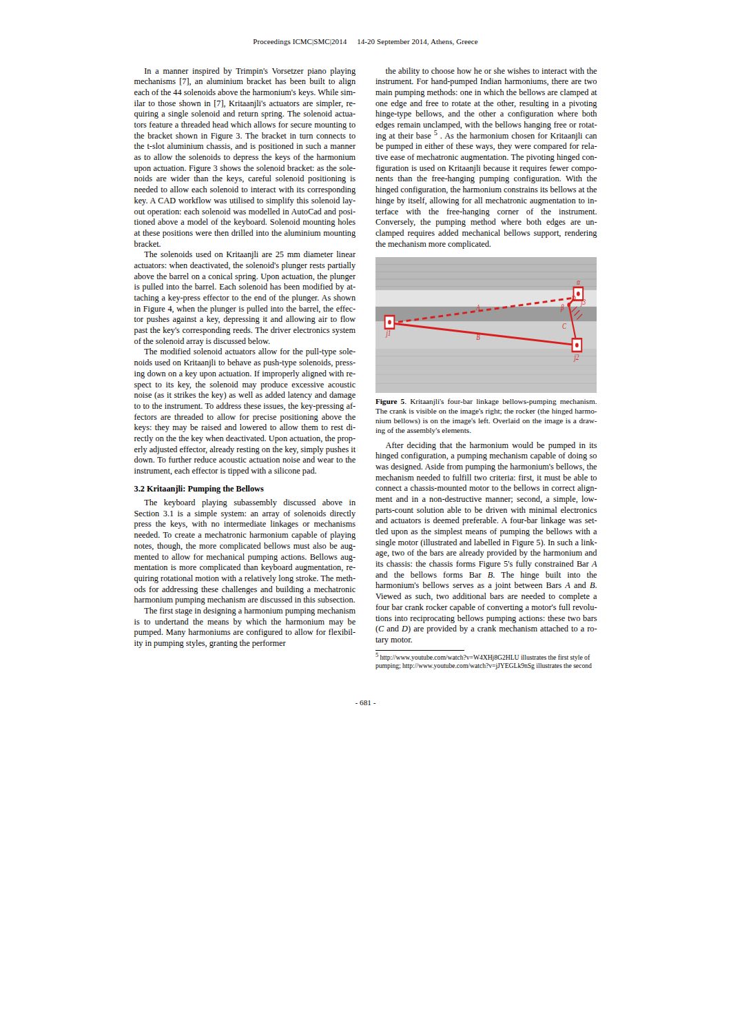Proceedings ICMC|SMC|2014 14-20 September 2014, Athens, Greece
In a manner inspired by Trimpin's Vorsetzer piano playing mechanisms [7], an aluminium bracket has been built to align each of the 44 solenoids above the harmonium's keys. While similar to those shown in [7], Kritaanjli's actuators are simpler, requiring a single solenoid and return spring. The solenoid actuators feature a threaded head which allows for secure mounting to the bracket shown in Figure 3. The bracket in turn connects to the t-slot aluminium chassis, and is positioned in such a manner as to allow the solenoids to depress the keys of the harmonium upon actuation. Figure 3 shows the solenoid bracket: as the solenoids are wider than the keys, careful solenoid positioning is needed to allow each solenoid to interact with its corresponding key. A CAD workflow was utilised to simplify this solenoid layout operation: each solenoid was modelled in AutoCad and positioned above a model of the keyboard. Solenoid mounting holes at these positions were then drilled into the aluminium mounting bracket.
The solenoids used on Kritaanjli are 25 mm diameter linear actuators: when deactivated, the solenoid's plunger rests partially above the barrel on a conical spring. Upon actuation, the plunger is pulled into the barrel. Each solenoid has been modified by attaching a key-press effector to the end of the plunger. As shown in Figure 4, when the plunger is pulled into the barrel, the effector pushes against a key, depressing it and allowing air to flow past the key's corresponding reeds. The driver electronics system of the solenoid array is discussed below.
The modified solenoid actuators allow for the pull-type solenoids used on Kritaanjli to behave as push-type solenoids, pressing down on a key upon actuation. If improperly aligned with respect to its key, the solenoid may produce excessive acoustic noise (as it strikes the key) as well as added latency and damage to to the instrument. To address these issues, the key-pressing affectors are threaded to allow for precise positioning above the keys: they may be raised and lowered to allow them to rest directly on the the key when deactivated. Upon actuation, the properly adjusted effector, already resting on the key, simply pushes it down. To further reduce acoustic actuation noise and wear to the instrument, each effector is tipped with a silicone pad.
3.2 Kritaanjli: Pumping the Bellows
The keyboard playing subassembly discussed above in Section 3.1 is a simple system: an array of solenoids directly press the keys, with no intermediate linkages or mechanisms needed. To create a mechatronic harmonium capable of playing notes, though, the more complicated bellows must also be augmented to allow for mechanical pumping actions. Bellows augmentation is more complicated than keyboard augmentation, requiring rotational motion with a relatively long stroke. The methods for addressing these challenges and building a mechatronic harmonium pumping mechanism are discussed in this subsection.
The first stage in designing a harmonium pumping mechanism is to undertand the means by which the harmonium may be pumped. Many harmoniums are configured to allow for flexibility in pumping styles, granting the performer
the ability to choose how he or she wishes to interact with the instrument. For hand-pumped Indian harmoniums, there are two main pumping methods: one in which the bellows are clamped at one edge and free to rotate at the other, resulting in a pivoting hinge-type bellows, and the other a configuration where both edges remain unclamped, with the bellows hanging free or rotating at their base 5 . As the harmonium chosen for Kritaanjli can be pumped in either of these ways, they were compared for relative ease of mechatronic augmentation. The pivoting hinged configuration is used on Kritaanjli because it requires fewer components than the free-hanging pumping configuration. With the hinged configuration, the harmonium constrains its bellows at the hinge by itself, allowing for all mechatronic augmentation to interface with the free-hanging corner of the instrument. Conversely, the pumping method where both edges are unclamped requires added mechanical bellows support, rendering the mechanism more complicated.
A B C D β α j1 j2 j3
Figure 5. Kritaanjli's four-bar linkage bellows-pumping mechanism. The crank is visible on the image's right; the rocker (the hinged harmonium bellows) is on the image's left. Overlaid on the image is a drawing of the assembly's elements.
After deciding that the harmonium would be pumped in its hinged configuration, a pumping mechanism capable of doing so was designed. Aside from pumping the harmonium's bellows, the mechanism needed to fulfill two criteria: first, it must be able to connect a chassis-mounted motor to the bellows in correct alignment and in a non-destructive manner; second, a simple, low-parts-count solution able to be driven with minimal electronics and actuators is deemed preferable. A four-bar linkage was settled upon as the simplest means of pumping the bellows with a single motor (illustrated and labelled in Figure 5). In such a linkage, two of the bars are already provided by the harmonium and its chassis: the chassis forms Figure 5's fully constrained Bar A and the bellows forms Bar B. The hinge built into the harmonium's bellows serves as a joint between Bars A and B. Viewed as such, two additional bars are needed to complete a four bar crank rocker capable of converting a motor's full revolutions into reciprocating bellows pumping actions: these two bars (C and D) are provided by a crank mechanism attached to a rotary motor.
5 http://www.youtube.com/watch?v=W4XHj8G2HLU illustrates the first style of pumping; http://www.youtube.com/watch?v=jJYEGLk9nSg illustrates the second
- 681 -